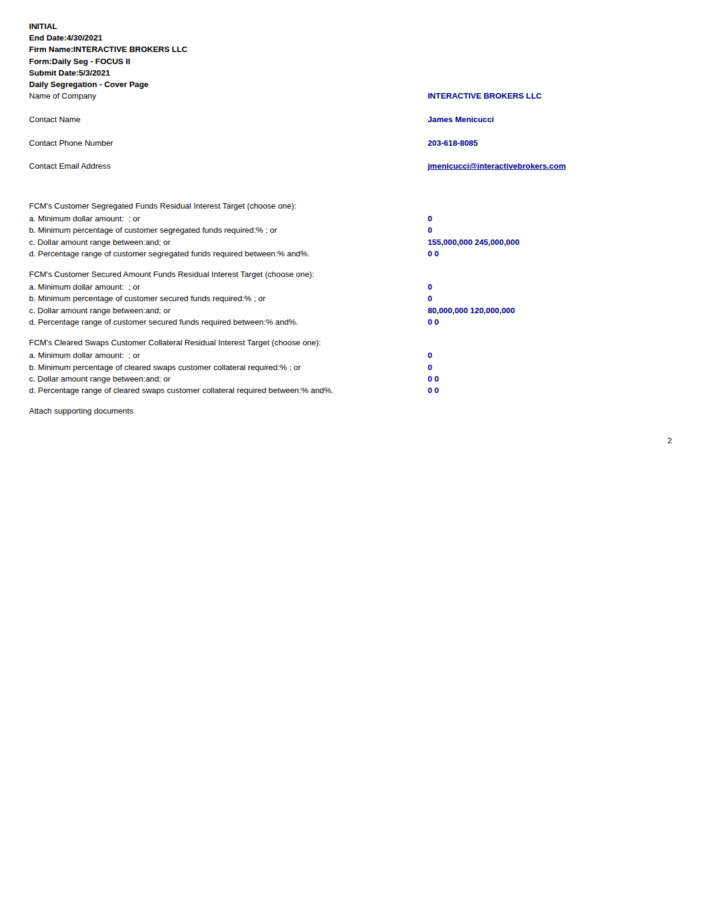INITIAL
End Date:4/30/2021
Firm Name:INTERACTIVE BROKERS LLC
Form:Daily Seg - FOCUS II
Submit Date:5/3/2021
Daily Segregation - Cover Page
| Name of Company | INTERACTIVE BROKERS LLC |
| Contact Name | James Menicucci |
| Contact Phone Number | 203-618-8085 |
| Contact Email Address | jmenicucci@interactivebrokers.com |
FCM's Customer Segregated Funds Residual Interest Target (choose one):
| a. Minimum dollar amount: ; or | 0 |
| b. Minimum percentage of customer segregated funds required:% ; or | 0 |
| c. Dollar amount range between:and; or | 155,000,000 245,000,000 |
| d. Percentage range of customer segregated funds required between:% and%. | 0 0 |
FCM's Customer Secured Amount Funds Residual Interest Target (choose one):
| a. Minimum dollar amount: ; or | 0 |
| b. Minimum percentage of customer secured funds required:% ; or | 0 |
| c. Dollar amount range between:and; or | 80,000,000 120,000,000 |
| d. Percentage range of customer secured funds required between:% and%. | 0 0 |
FCM's Cleared Swaps Customer Collateral Residual Interest Target (choose one):
| a. Minimum dollar amount: ; or | 0 |
| b. Minimum percentage of cleared swaps customer collateral required:% ; or | 0 |
| c. Dollar amount range between:and; or | 0 0 |
| d. Percentage range of cleared swaps customer collateral required between:% and%. | 0 0 |
Attach supporting documents
2